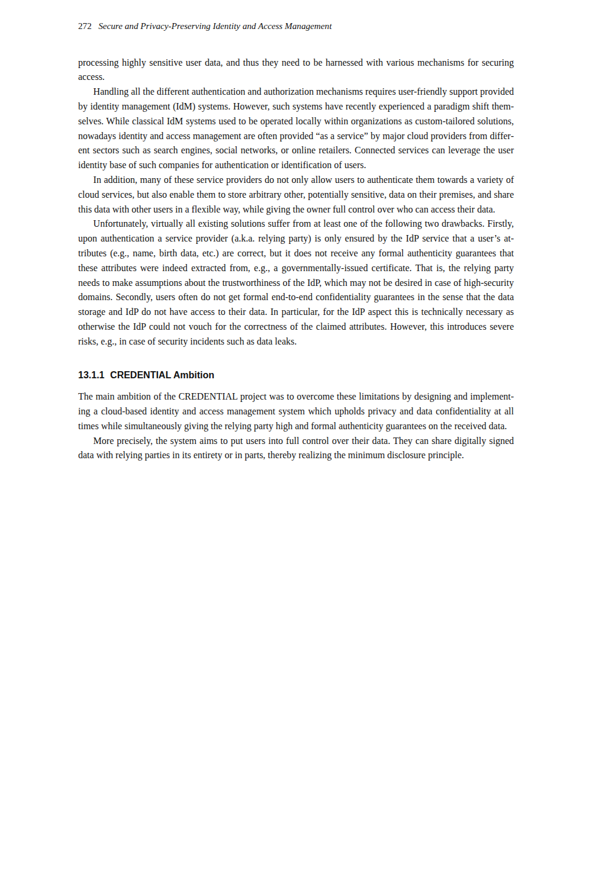272 Secure and Privacy-Preserving Identity and Access Management
processing highly sensitive user data, and thus they need to be harnessed with various mechanisms for securing access.
Handling all the different authentication and authorization mechanisms requires user-friendly support provided by identity management (IdM) systems. However, such systems have recently experienced a paradigm shift themselves. While classical IdM systems used to be operated locally within organizations as custom-tailored solutions, nowadays identity and access management are often provided “as a service” by major cloud providers from different sectors such as search engines, social networks, or online retailers. Connected services can leverage the user identity base of such companies for authentication or identification of users.
In addition, many of these service providers do not only allow users to authenticate them towards a variety of cloud services, but also enable them to store arbitrary other, potentially sensitive, data on their premises, and share this data with other users in a flexible way, while giving the owner full control over who can access their data.
Unfortunately, virtually all existing solutions suffer from at least one of the following two drawbacks. Firstly, upon authentication a service provider (a.k.a. relying party) is only ensured by the IdP service that a user’s attributes (e.g., name, birth data, etc.) are correct, but it does not receive any formal authenticity guarantees that these attributes were indeed extracted from, e.g., a governmentally-issued certificate. That is, the relying party needs to make assumptions about the trustworthiness of the IdP, which may not be desired in case of high-security domains. Secondly, users often do not get formal end-to-end confidentiality guarantees in the sense that the data storage and IdP do not have access to their data. In particular, for the IdP aspect this is technically necessary as otherwise the IdP could not vouch for the correctness of the claimed attributes. However, this introduces severe risks, e.g., in case of security incidents such as data leaks.
13.1.1 CREDENTIAL Ambition
The main ambition of the CREDENTIAL project was to overcome these limitations by designing and implementing a cloud-based identity and access management system which upholds privacy and data confidentiality at all times while simultaneously giving the relying party high and formal authenticity guarantees on the received data.
More precisely, the system aims to put users into full control over their data. They can share digitally signed data with relying parties in its entirety or in parts, thereby realizing the minimum disclosure principle.